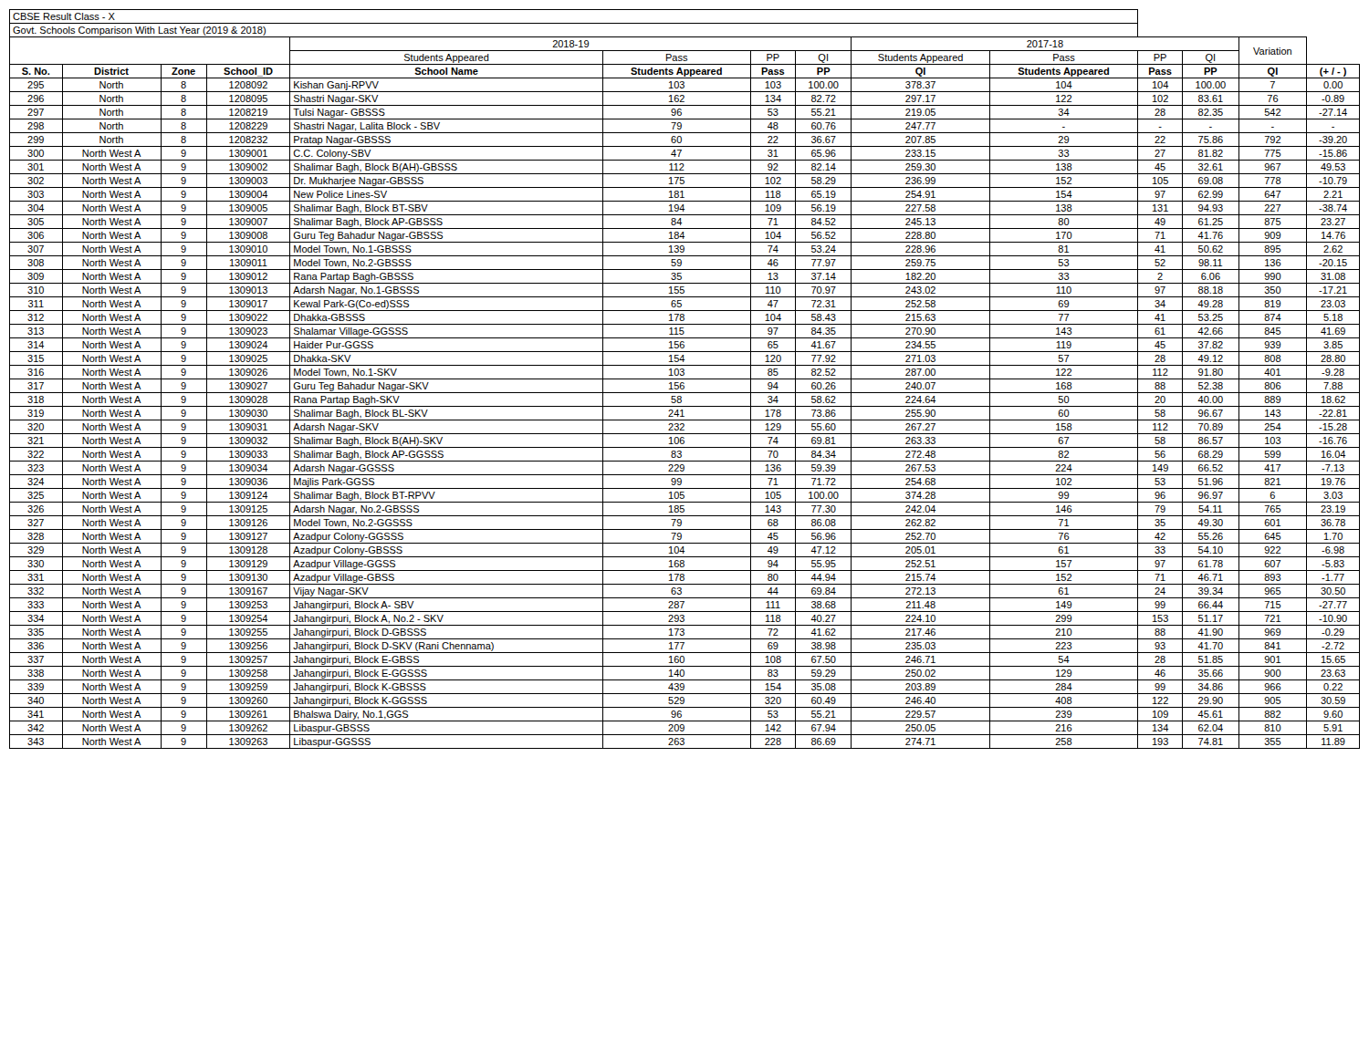| CBSE Result Class - X |
| Govt. Schools Comparison With Last Year (2019 & 2018) |
| | 2018-19 | 2017-18 | Variation |
| Students Appeared | Pass | PP | QI | Students Appeared | Pass | PP | QI |
| S. No. | District | Zone | School_ID | School Name | Students Appeared | Pass | PP | QI | Students Appeared | Pass | PP | QI | (+ / - ) |
| 295 | North | 8 | 1208092 | Kishan Ganj-RPVV | 103 | 103 | 100.00 | 378.37 | 104 | 104 | 100.00 | 7 | 0.00 |
| 296 | North | 8 | 1208095 | Shastri Nagar-SKV | 162 | 134 | 82.72 | 297.17 | 122 | 102 | 83.61 | 76 | -0.89 |
| 297 | North | 8 | 1208219 | Tulsi Nagar- GBSSS | 96 | 53 | 55.21 | 219.05 | 34 | 28 | 82.35 | 542 | -27.14 |
| 298 | North | 8 | 1208229 | Shastri Nagar, Lalita Block - SBV | 79 | 48 | 60.76 | 247.77 | - | - | - | - | - |
| 299 | North | 8 | 1208232 | Pratap Nagar-GBSSS | 60 | 22 | 36.67 | 207.85 | 29 | 22 | 75.86 | 792 | -39.20 |
| 300 | North West A | 9 | 1309001 | C.C. Colony-SBV | 47 | 31 | 65.96 | 233.15 | 33 | 27 | 81.82 | 775 | -15.86 |
| 301 | North West A | 9 | 1309002 | Shalimar Bagh, Block B(AH)-GBSSS | 112 | 92 | 82.14 | 259.30 | 138 | 45 | 32.61 | 967 | 49.53 |
| 302 | North West A | 9 | 1309003 | Dr. Mukharjee Nagar-GBSSS | 175 | 102 | 58.29 | 236.99 | 152 | 105 | 69.08 | 778 | -10.79 |
| 303 | North West A | 9 | 1309004 | New Police Lines-SV | 181 | 118 | 65.19 | 254.91 | 154 | 97 | 62.99 | 647 | 2.21 |
| 304 | North West A | 9 | 1309005 | Shalimar Bagh, Block BT-SBV | 194 | 109 | 56.19 | 227.58 | 138 | 131 | 94.93 | 227 | -38.74 |
| 305 | North West A | 9 | 1309007 | Shalimar Bagh, Block AP-GBSSS | 84 | 71 | 84.52 | 245.13 | 80 | 49 | 61.25 | 875 | 23.27 |
| 306 | North West A | 9 | 1309008 | Guru Teg Bahadur Nagar-GBSSS | 184 | 104 | 56.52 | 228.80 | 170 | 71 | 41.76 | 909 | 14.76 |
| 307 | North West A | 9 | 1309010 | Model Town, No.1-GBSSS | 139 | 74 | 53.24 | 228.96 | 81 | 41 | 50.62 | 895 | 2.62 |
| 308 | North West A | 9 | 1309011 | Model Town, No.2-GBSSS | 59 | 46 | 77.97 | 259.75 | 53 | 52 | 98.11 | 136 | -20.15 |
| 309 | North West A | 9 | 1309012 | Rana Partap Bagh-GBSSS | 35 | 13 | 37.14 | 182.20 | 33 | 2 | 6.06 | 990 | 31.08 |
| 310 | North West A | 9 | 1309013 | Adarsh Nagar, No.1-GBSSS | 155 | 110 | 70.97 | 243.02 | 110 | 97 | 88.18 | 350 | -17.21 |
| 311 | North West A | 9 | 1309017 | Kewal Park-G(Co-ed)SSS | 65 | 47 | 72.31 | 252.58 | 69 | 34 | 49.28 | 819 | 23.03 |
| 312 | North West A | 9 | 1309022 | Dhakka-GBSSS | 178 | 104 | 58.43 | 215.63 | 77 | 41 | 53.25 | 874 | 5.18 |
| 313 | North West A | 9 | 1309023 | Shalamar Village-GGSSS | 115 | 97 | 84.35 | 270.90 | 143 | 61 | 42.66 | 845 | 41.69 |
| 314 | North West A | 9 | 1309024 | Haider Pur-GGSS | 156 | 65 | 41.67 | 234.55 | 119 | 45 | 37.82 | 939 | 3.85 |
| 315 | North West A | 9 | 1309025 | Dhakka-SKV | 154 | 120 | 77.92 | 271.03 | 57 | 28 | 49.12 | 808 | 28.80 |
| 316 | North West A | 9 | 1309026 | Model Town, No.1-SKV | 103 | 85 | 82.52 | 287.00 | 122 | 112 | 91.80 | 401 | -9.28 |
| 317 | North West A | 9 | 1309027 | Guru Teg Bahadur Nagar-SKV | 156 | 94 | 60.26 | 240.07 | 168 | 88 | 52.38 | 806 | 7.88 |
| 318 | North West A | 9 | 1309028 | Rana Partap Bagh-SKV | 58 | 34 | 58.62 | 224.64 | 50 | 20 | 40.00 | 889 | 18.62 |
| 319 | North West A | 9 | 1309030 | Shalimar Bagh, Block BL-SKV | 241 | 178 | 73.86 | 255.90 | 60 | 58 | 96.67 | 143 | -22.81 |
| 320 | North West A | 9 | 1309031 | Adarsh Nagar-SKV | 232 | 129 | 55.60 | 267.27 | 158 | 112 | 70.89 | 254 | -15.28 |
| 321 | North West A | 9 | 1309032 | Shalimar Bagh, Block B(AH)-SKV | 106 | 74 | 69.81 | 263.33 | 67 | 58 | 86.57 | 103 | -16.76 |
| 322 | North West A | 9 | 1309033 | Shalimar Bagh, Block AP-GGSSS | 83 | 70 | 84.34 | 272.48 | 82 | 56 | 68.29 | 599 | 16.04 |
| 323 | North West A | 9 | 1309034 | Adarsh Nagar-GGSSS | 229 | 136 | 59.39 | 267.53 | 224 | 149 | 66.52 | 417 | -7.13 |
| 324 | North West A | 9 | 1309036 | Majlis Park-GGSS | 99 | 71 | 71.72 | 254.68 | 102 | 53 | 51.96 | 821 | 19.76 |
| 325 | North West A | 9 | 1309124 | Shalimar Bagh, Block BT-RPVV | 105 | 105 | 100.00 | 374.28 | 99 | 96 | 96.97 | 6 | 3.03 |
| 326 | North West A | 9 | 1309125 | Adarsh Nagar, No.2-GBSSS | 185 | 143 | 77.30 | 242.04 | 146 | 79 | 54.11 | 765 | 23.19 |
| 327 | North West A | 9 | 1309126 | Model Town, No.2-GGSSS | 79 | 68 | 86.08 | 262.82 | 71 | 35 | 49.30 | 601 | 36.78 |
| 328 | North West A | 9 | 1309127 | Azadpur Colony-GGSSS | 79 | 45 | 56.96 | 252.70 | 76 | 42 | 55.26 | 645 | 1.70 |
| 329 | North West A | 9 | 1309128 | Azadpur Colony-GBSSS | 104 | 49 | 47.12 | 205.01 | 61 | 33 | 54.10 | 922 | -6.98 |
| 330 | North West A | 9 | 1309129 | Azadpur Village-GGSS | 168 | 94 | 55.95 | 252.51 | 157 | 97 | 61.78 | 607 | -5.83 |
| 331 | North West A | 9 | 1309130 | Azadpur Village-GBSS | 178 | 80 | 44.94 | 215.74 | 152 | 71 | 46.71 | 893 | -1.77 |
| 332 | North West A | 9 | 1309167 | Vijay Nagar-SKV | 63 | 44 | 69.84 | 272.13 | 61 | 24 | 39.34 | 965 | 30.50 |
| 333 | North West A | 9 | 1309253 | Jahangirpuri, Block A- SBV | 287 | 111 | 38.68 | 211.48 | 149 | 99 | 66.44 | 715 | -27.77 |
| 334 | North West A | 9 | 1309254 | Jahangirpuri, Block A, No.2 - SKV | 293 | 118 | 40.27 | 224.10 | 299 | 153 | 51.17 | 721 | -10.90 |
| 335 | North West A | 9 | 1309255 | Jahangirpuri, Block D-GBSSS | 173 | 72 | 41.62 | 217.46 | 210 | 88 | 41.90 | 969 | -0.29 |
| 336 | North West A | 9 | 1309256 | Jahangirpuri, Block D-SKV (Rani Chennama) | 177 | 69 | 38.98 | 235.03 | 223 | 93 | 41.70 | 841 | -2.72 |
| 337 | North West A | 9 | 1309257 | Jahangirpuri, Block E-GBSS | 160 | 108 | 67.50 | 246.71 | 54 | 28 | 51.85 | 901 | 15.65 |
| 338 | North West A | 9 | 1309258 | Jahangirpuri, Block E-GGSSS | 140 | 83 | 59.29 | 250.02 | 129 | 46 | 35.66 | 900 | 23.63 |
| 339 | North West A | 9 | 1309259 | Jahangirpuri, Block K-GBSSS | 439 | 154 | 35.08 | 203.89 | 284 | 99 | 34.86 | 966 | 0.22 |
| 340 | North West A | 9 | 1309260 | Jahangirpuri, Block K-GGSSS | 529 | 320 | 60.49 | 246.40 | 408 | 122 | 29.90 | 905 | 30.59 |
| 341 | North West A | 9 | 1309261 | Bhalswa Dairy, No.1,GGS | 96 | 53 | 55.21 | 229.57 | 239 | 109 | 45.61 | 882 | 9.60 |
| 342 | North West A | 9 | 1309262 | Libaspur-GBSSS | 209 | 142 | 67.94 | 250.05 | 216 | 134 | 62.04 | 810 | 5.91 |
| 343 | North West A | 9 | 1309263 | Libaspur-GGSSS | 263 | 228 | 86.69 | 274.71 | 258 | 193 | 74.81 | 355 | 11.89 |